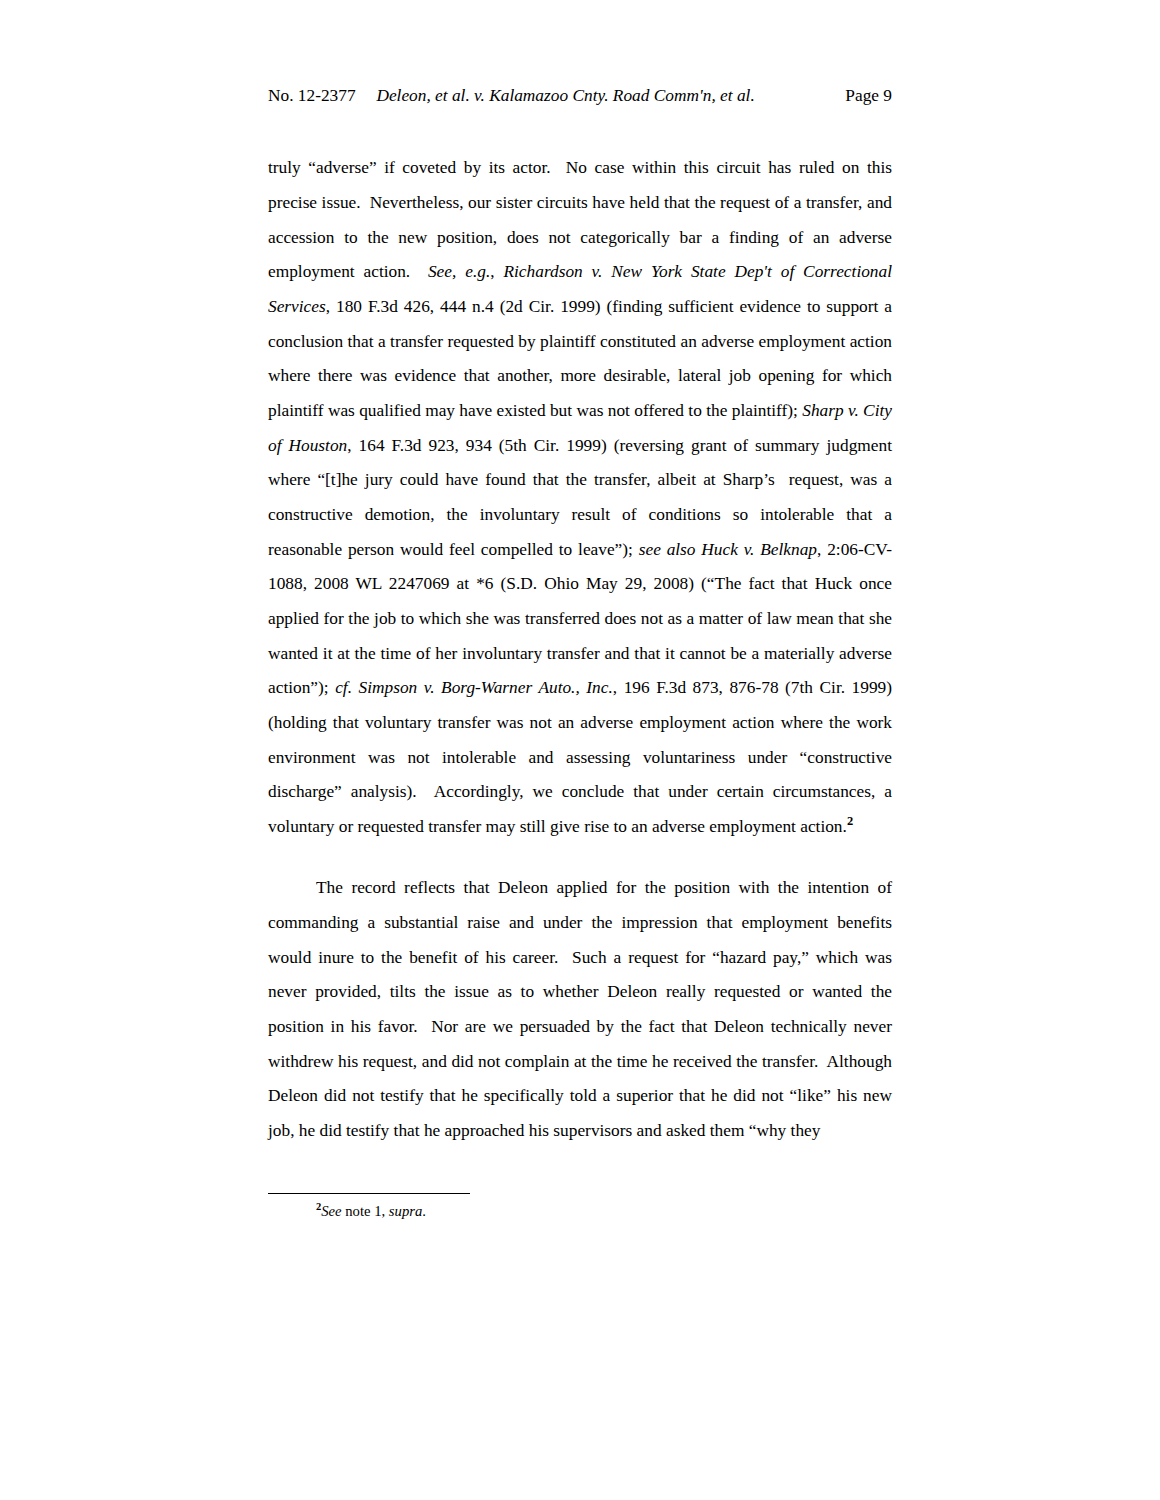No. 12-2377 Deleon, et al. v. Kalamazoo Cnty. Road Comm'n, et al. Page 9
truly “adverse” if coveted by its actor. No case within this circuit has ruled on this precise issue. Nevertheless, our sister circuits have held that the request of a transfer, and accession to the new position, does not categorically bar a finding of an adverse employment action. See, e.g., Richardson v. New York State Dep't of Correctional Services, 180 F.3d 426, 444 n.4 (2d Cir. 1999) (finding sufficient evidence to support a conclusion that a transfer requested by plaintiff constituted an adverse employment action where there was evidence that another, more desirable, lateral job opening for which plaintiff was qualified may have existed but was not offered to the plaintiff); Sharp v. City of Houston, 164 F.3d 923, 934 (5th Cir. 1999) (reversing grant of summary judgment where “[t]he jury could have found that the transfer, albeit at Sharp’s request, was a constructive demotion, the involuntary result of conditions so intolerable that a reasonable person would feel compelled to leave”); see also Huck v. Belknap, 2:06-CV-1088, 2008 WL 2247069 at *6 (S.D. Ohio May 29, 2008) (“The fact that Huck once applied for the job to which she was transferred does not as a matter of law mean that she wanted it at the time of her involuntary transfer and that it cannot be a materially adverse action”); cf. Simpson v. Borg-Warner Auto., Inc., 196 F.3d 873, 876-78 (7th Cir. 1999) (holding that voluntary transfer was not an adverse employment action where the work environment was not intolerable and assessing voluntariness under “constructive discharge” analysis). Accordingly, we conclude that under certain circumstances, a voluntary or requested transfer may still give rise to an adverse employment action.2
The record reflects that Deleon applied for the position with the intention of commanding a substantial raise and under the impression that employment benefits would inure to the benefit of his career. Such a request for “hazard pay,” which was never provided, tilts the issue as to whether Deleon really requested or wanted the position in his favor. Nor are we persuaded by the fact that Deleon technically never withdrew his request, and did not complain at the time he received the transfer. Although Deleon did not testify that he specifically told a superior that he did not “like” his new job, he did testify that he approached his supervisors and asked them “why they
2See note 1, supra.